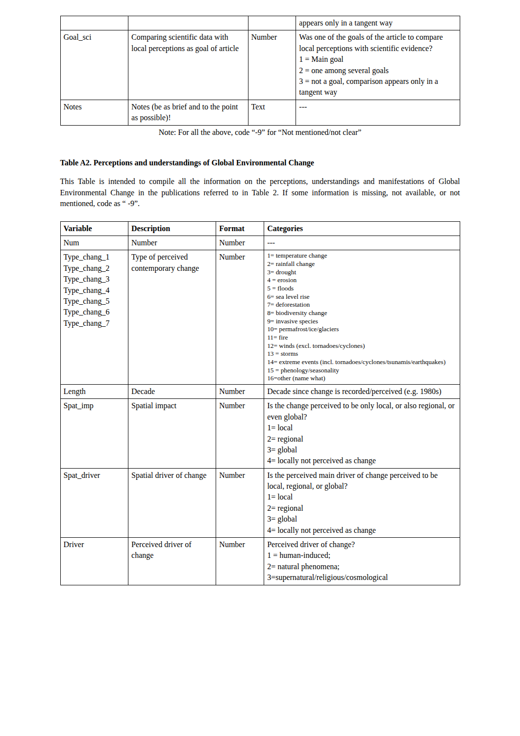| | | | appears only in a tangent way |
| Goal_sci | Comparing scientific data with local perceptions as goal of article | Number | Was one of the goals of the article to compare local perceptions with scientific evidence? 1 = Main goal 2 = one among several goals 3 = not a goal, comparison appears only in a tangent way |
| Notes | Notes (be as brief and to the point as possible)! | Text | --- |
Note: For all the above, code “-9” for “Not mentioned/not clear”
Table A2. Perceptions and understandings of Global Environmental Change
This Table is intended to compile all the information on the perceptions, understandings and manifestations of Global Environmental Change in the publications referred to in Table 2. If some information is missing, not available, or not mentioned, code as “ -9”.
| Variable | Description | Format | Categories |
| --- | --- | --- | --- |
| Num | Number | Number | --- |
| Type_chang_1 Type_chang_2 Type_chang_3 Type_chang_4 Type_chang_5 Type_chang_6 Type_chang_7 | Type of perceived contemporary change | Number | 1= temperature change 2= rainfall change 3= drought 4 = erosion 5 = floods 6= sea level rise 7= deforestation 8= biodiversity change 9= invasive species 10= permafrost/ice/glaciers 11= fire 12= winds (excl. tornadoes/cyclones) 13 = storms 14= extreme events (incl. tornadoes/cyclones/tsunamis/earthquakes) 15 = phenology/seasonality 16=other (name what) |
| Length | Decade | Number | Decade since change is recorded/perceived (e.g. 1980s) |
| Spat_imp | Spatial impact | Number | Is the change perceived to be only local, or also regional, or even global? 1= local 2= regional 3= global 4= locally not perceived as change |
| Spat_driver | Spatial driver of change | Number | Is the perceived main driver of change perceived to be local, regional, or global? 1= local 2= regional 3= global 4= locally not perceived as change |
| Driver | Perceived driver of change | Number | Perceived driver of change? 1 = human-induced; 2= natural phenomena; 3=supernatural/religious/cosmological |